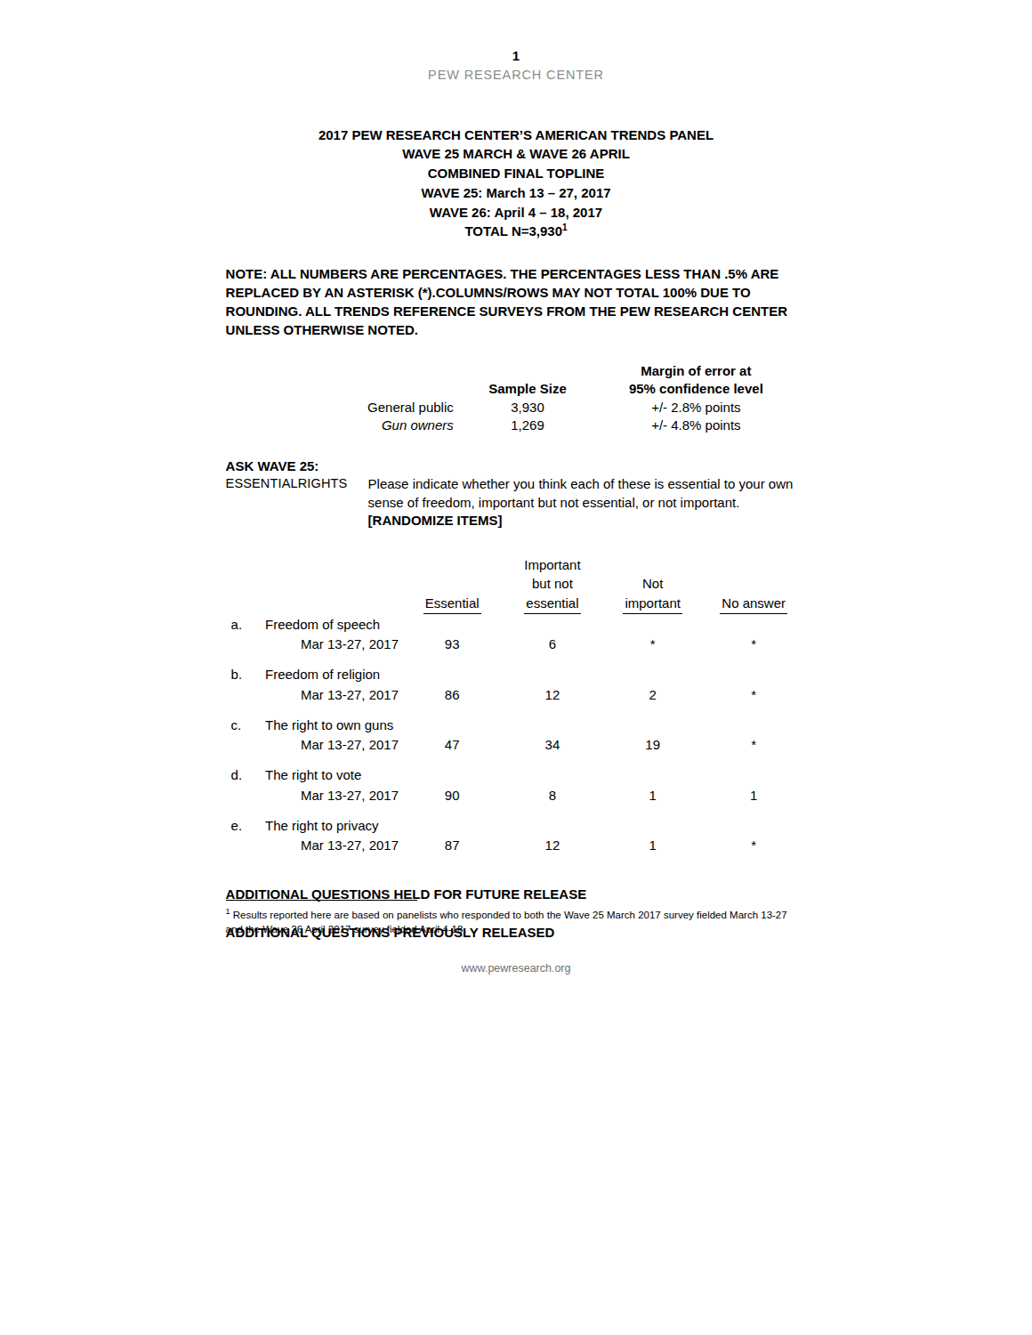1
PEW RESEARCH CENTER
2017 PEW RESEARCH CENTER’S AMERICAN TRENDS PANEL
WAVE 25 MARCH & WAVE 26 APRIL
COMBINED FINAL TOPLINE
WAVE 25: March 13 – 27, 2017
WAVE 26: April 4 – 18, 2017
TOTAL N=3,9301
NOTE: ALL NUMBERS ARE PERCENTAGES. THE PERCENTAGES LESS THAN .5% ARE REPLACED BY AN ASTERISK (*).COLUMNS/ROWS MAY NOT TOTAL 100% DUE TO ROUNDING. ALL TRENDS REFERENCE SURVEYS FROM THE PEW RESEARCH CENTER UNLESS OTHERWISE NOTED.
| | | Margin of error at |
| | Sample Size | 95% confidence level |
| General public | 3,930 | +/- 2.8% points |
| Gun owners | 1,269 | +/- 4.8% points |
ASK WAVE 25:
ESSENTIALRIGHTS
Please indicate whether you think each of these is essential to your own sense of freedom, important but not essential, or not important. [RANDOMIZE ITEMS]
| | | | Important | | |
| --- | --- | --- | --- | --- | --- |
| | | | but not | Not | |
| | | Essential | essential | important | No answer |
| a. | Freedom of speech |
| | Mar 13-27, 2017 | 93 | 6 | * | * |
| b. | Freedom of religion |
| | Mar 13-27, 2017 | 86 | 12 | 2 | * |
| c. | The right to own guns |
| | Mar 13-27, 2017 | 47 | 34 | 19 | * |
| d. | The right to vote |
| | Mar 13-27, 2017 | 90 | 8 | 1 | 1 |
| e. | The right to privacy |
| | Mar 13-27, 2017 | 87 | 12 | 1 | * |
ADDITIONAL QUESTIONS HELD FOR FUTURE RELEASE
ADDITIONAL QUESTIONS PREVIOUSLY RELEASED
1 Results reported here are based on panelists who responded to both the Wave 25 March 2017 survey fielded March 13-27 and the Wave 26 April 2017 survey fielded April 4-18.
www.pewresearch.org